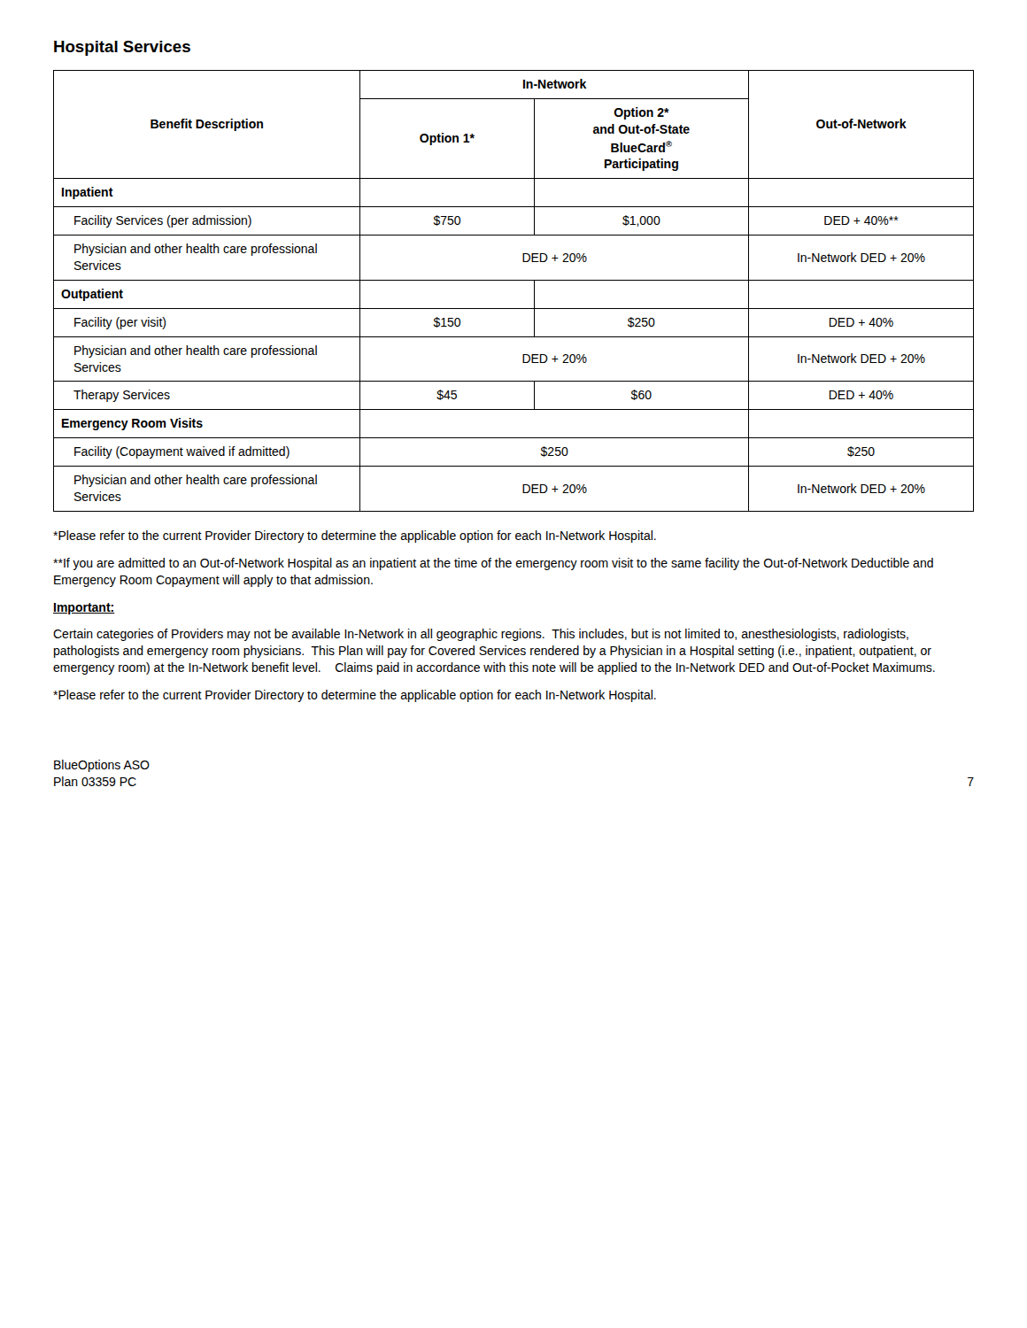Hospital Services
| Benefit Description | In-Network | Out-of-Network |
| --- | --- | --- |
| Option 1* | Option 2* and Out-of-State BlueCard ® Participating |
| Inpatient | | | |
| Facility Services (per admission) | $750 | $1,000 | DED + 40%** |
| Physician and other health care professional Services | DED + 20% | In-Network DED + 20% |
| Outpatient | | | |
| Facility (per visit) | $150 | $250 | DED + 40% |
| Physician and other health care professional Services | DED + 20% | In-Network DED + 20% |
| Therapy Services | $45 | $60 | DED + 40% |
| Emergency Room Visits | | |
| Facility (Copayment waived if admitted) | $250 | $250 |
| Physician and other health care professional Services | DED + 20% | In-Network DED + 20% |
*Please refer to the current Provider Directory to determine the applicable option for each In-Network Hospital.
**If you are admitted to an Out-of-Network Hospital as an inpatient at the time of the emergency room visit to the same facility the Out-of-Network Deductible and Emergency Room Copayment will apply to that admission.
Important:
Certain categories of Providers may not be available In-Network in all geographic regions. This includes, but is not limited to, anesthesiologists, radiologists, pathologists and emergency room physicians. This Plan will pay for Covered Services rendered by a Physician in a Hospital setting (i.e., inpatient, outpatient, or emergency room) at the In-Network benefit level. Claims paid in accordance with this note will be applied to the In-Network DED and Out-of-Pocket Maximums.
*Please refer to the current Provider Directory to determine the applicable option for each In-Network Hospital.
BlueOptions ASO
Plan 03359 PC 7